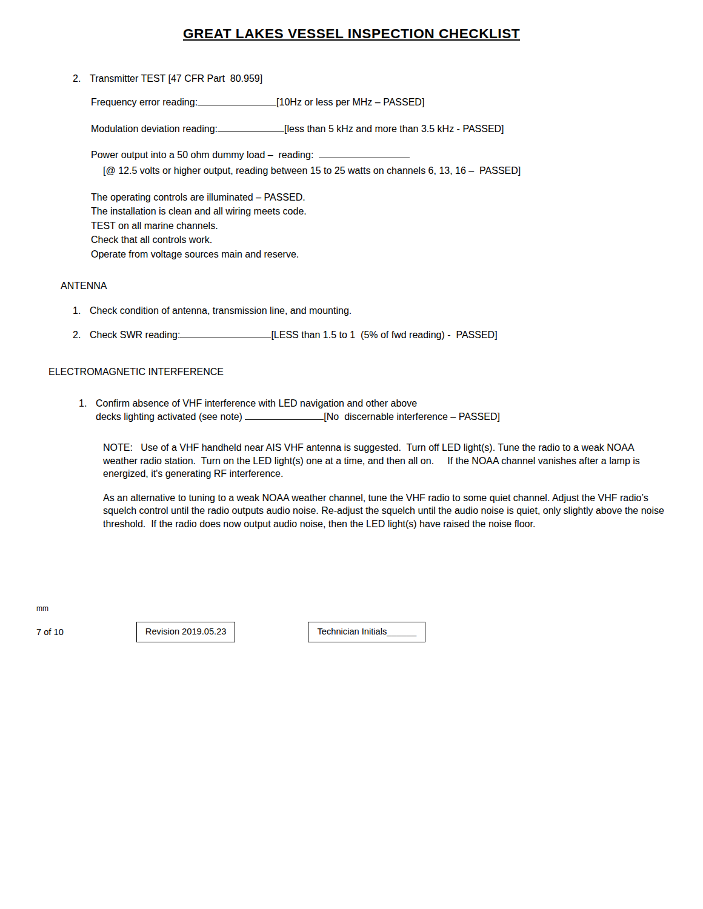GREAT LAKES VESSEL INSPECTION CHECKLIST
2. Transmitter TEST [47 CFR Part 80.959]
Frequency error reading: [10Hz or less per MHz – PASSED]
Modulation deviation reading: [less than 5 kHz and more than 3.5 kHz - PASSED]
Power output into a 50 ohm dummy load – reading:
[@ 12.5 volts or higher output, reading between 15 to 25 watts on channels 6, 13, 16 – PASSED]
The operating controls are illuminated – PASSED.
The installation is clean and all wiring meets code.
TEST on all marine channels.
Check that all controls work.
Operate from voltage sources main and reserve.
ANTENNA
1. Check condition of antenna, transmission line, and mounting.
2. Check SWR reading: [LESS than 1.5 to 1 (5% of fwd reading) - PASSED]
ELECTROMAGNETIC INTERFERENCE
1. Confirm absence of VHF interference with LED navigation and other above
decks lighting activated (see note) [No discernable interference – PASSED]
NOTE: Use of a VHF handheld near AIS VHF antenna is suggested. Turn off LED light(s). Tune the radio to a weak NOAA weather radio station. Turn on the LED light(s) one at a time, and then all on. If the NOAA channel vanishes after a lamp is energized, it's generating RF interference.
As an alternative to tuning to a weak NOAA weather channel, tune the VHF radio to some quiet channel. Adjust the VHF radio’s squelch control until the radio outputs audio noise. Re-adjust the squelch until the audio noise is quiet, only slightly above the noise threshold. If the radio does now output audio noise, then the LED light(s) have raised the noise floor.
mm
7 of 10 Revision 2019.05.23 Technician Initials______